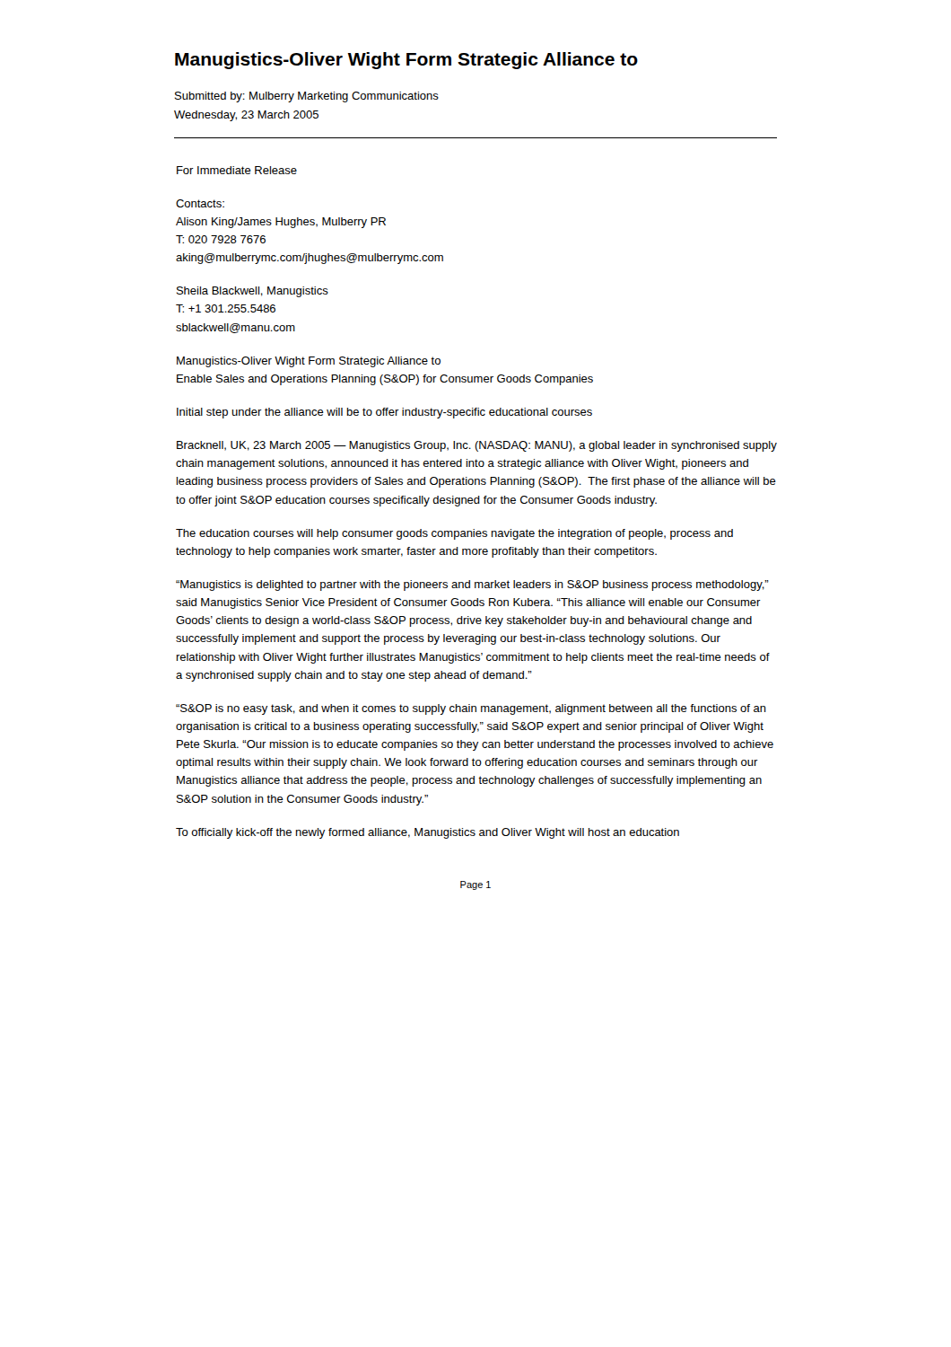Manugistics-Oliver Wight Form Strategic Alliance to
Submitted by: Mulberry Marketing Communications
Wednesday, 23 March 2005
For Immediate Release
Contacts:
Alison King/James Hughes, Mulberry PR
T: 020 7928 7676
aking@mulberrymc.com/jhughes@mulberrymc.com
Sheila Blackwell, Manugistics
T: +1 301.255.5486
sblackwell@manu.com
Manugistics-Oliver Wight Form Strategic Alliance to
Enable Sales and Operations Planning (S&OP) for Consumer Goods Companies
Initial step under the alliance will be to offer industry-specific educational courses
Bracknell, UK, 23 March 2005 — Manugistics Group, Inc. (NASDAQ: MANU), a global leader in synchronised supply chain management solutions, announced it has entered into a strategic alliance with Oliver Wight, pioneers and leading business process providers of Sales and Operations Planning (S&OP). The first phase of the alliance will be to offer joint S&OP education courses specifically designed for the Consumer Goods industry.
The education courses will help consumer goods companies navigate the integration of people, process and technology to help companies work smarter, faster and more profitably than their competitors.
“Manugistics is delighted to partner with the pioneers and market leaders in S&OP business process methodology,” said Manugistics Senior Vice President of Consumer Goods Ron Kubera. “This alliance will enable our Consumer Goods’ clients to design a world-class S&OP process, drive key stakeholder buy-in and behavioural change and successfully implement and support the process by leveraging our best-in-class technology solutions. Our relationship with Oliver Wight further illustrates Manugistics’ commitment to help clients meet the real-time needs of a synchronised supply chain and to stay one step ahead of demand.”
“S&OP is no easy task, and when it comes to supply chain management, alignment between all the functions of an organisation is critical to a business operating successfully,” said S&OP expert and senior principal of Oliver Wight Pete Skurla. “Our mission is to educate companies so they can better understand the processes involved to achieve optimal results within their supply chain. We look forward to offering education courses and seminars through our Manugistics alliance that address the people, process and technology challenges of successfully implementing an S&OP solution in the Consumer Goods industry.”
To officially kick-off the newly formed alliance, Manugistics and Oliver Wight will host an education
Page 1